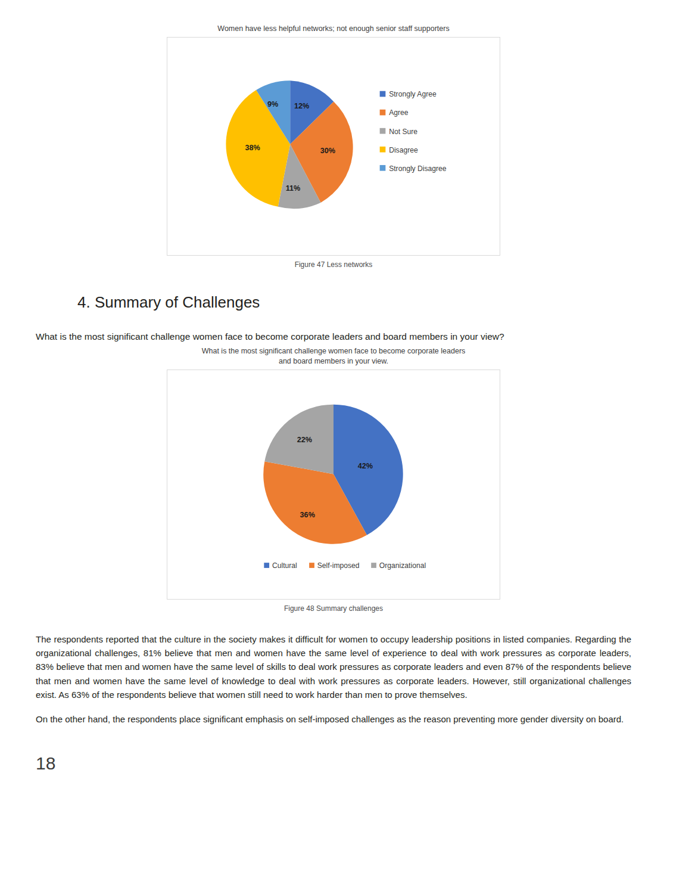Women have less helpful networks; not enough senior staff supporters
12% 30% 11% 38% 9% Strongly Agree Agree Not Sure Disagree Strongly Disagree
Figure 47 Less networks
4. Summary of Challenges
What is the most significant challenge women face to become corporate leaders and board members in your view?
What is the most significant challenge women face to become corporate leaders
and board members in your view.
42% 36% 22% Cultural Self-imposed Organizational
Figure 48 Summary challenges
The respondents reported that the culture in the society makes it difficult for women to occupy leadership positions in listed companies. Regarding the organizational challenges, 81% believe that men and women have the same level of experience to deal with work pressures as corporate leaders, 83% believe that men and women have the same level of skills to deal work pressures as corporate leaders and even 87% of the respondents believe that men and women have the same level of knowledge to deal with work pressures as corporate leaders. However, still organizational challenges exist. As 63% of the respondents believe that women still need to work harder than men to prove themselves.
On the other hand, the respondents place significant emphasis on self-imposed challenges as the reason preventing more gender diversity on board.
18